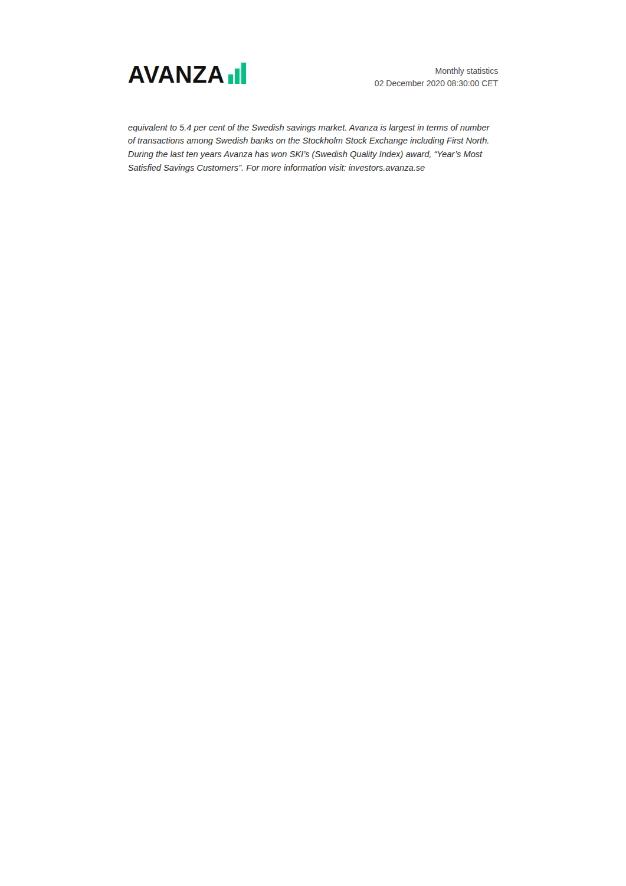AVANZA
Monthly statistics
02 December 2020 08:30:00 CET
equivalent to 5.4 per cent of the Swedish savings market. Avanza is largest in terms of number of transactions among Swedish banks on the Stockholm Stock Exchange including First North. During the last ten years Avanza has won SKI’s (Swedish Quality Index) award, “Year’s Most Satisfied Savings Customers”. For more information visit: investors.avanza.se